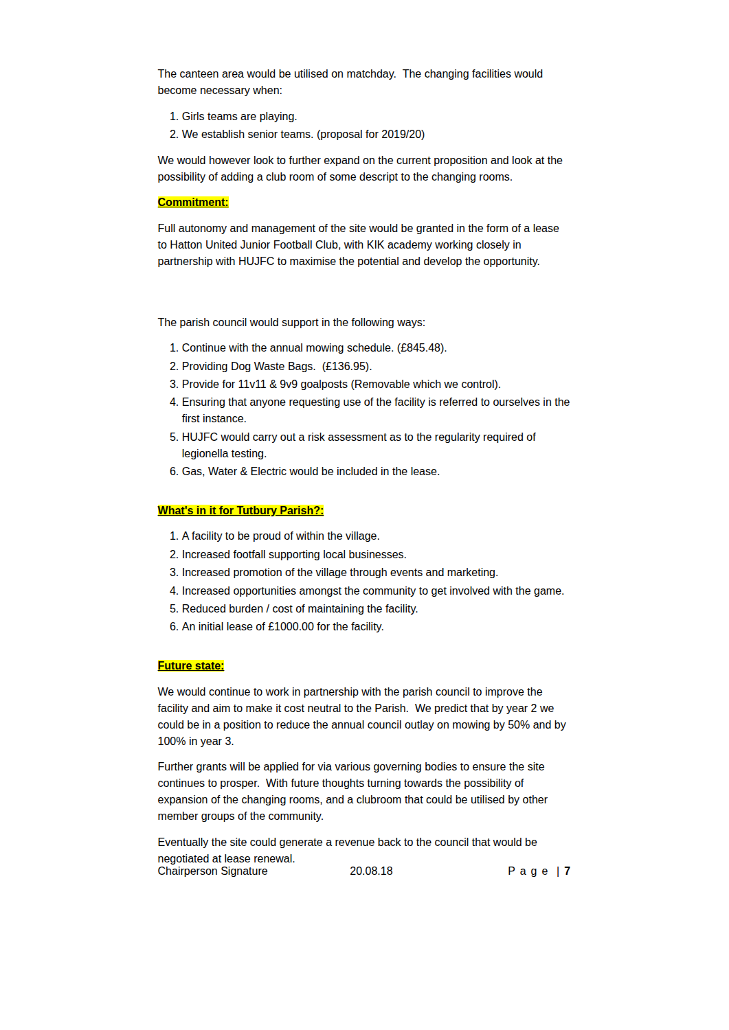The canteen area would be utilised on matchday. The changing facilities would become necessary when:
Girls teams are playing.
We establish senior teams. (proposal for 2019/20)
We would however look to further expand on the current proposition and look at the possibility of adding a club room of some descript to the changing rooms.
Commitment:
Full autonomy and management of the site would be granted in the form of a lease to Hatton United Junior Football Club, with KIK academy working closely in partnership with HUJFC to maximise the potential and develop the opportunity.
The parish council would support in the following ways:
Continue with the annual mowing schedule. (£845.48).
Providing Dog Waste Bags. (£136.95).
Provide for 11v11 & 9v9 goalposts (Removable which we control).
Ensuring that anyone requesting use of the facility is referred to ourselves in the first instance.
HUJFC would carry out a risk assessment as to the regularity required of legionella testing.
Gas, Water & Electric would be included in the lease.
What's in it for Tutbury Parish?:
A facility to be proud of within the village.
Increased footfall supporting local businesses.
Increased promotion of the village through events and marketing.
Increased opportunities amongst the community to get involved with the game.
Reduced burden / cost of maintaining the facility.
An initial lease of £1000.00 for the facility.
Future state:
We would continue to work in partnership with the parish council to improve the facility and aim to make it cost neutral to the Parish. We predict that by year 2 we could be in a position to reduce the annual council outlay on mowing by 50% and by 100% in year 3.
Further grants will be applied for via various governing bodies to ensure the site continues to prosper. With future thoughts turning towards the possibility of expansion of the changing rooms, and a clubroom that could be utilised by other member groups of the community.
Eventually the site could generate a revenue back to the council that would be negotiated at lease renewal.
Chairperson Signature
20.08.18
P a g e | 7